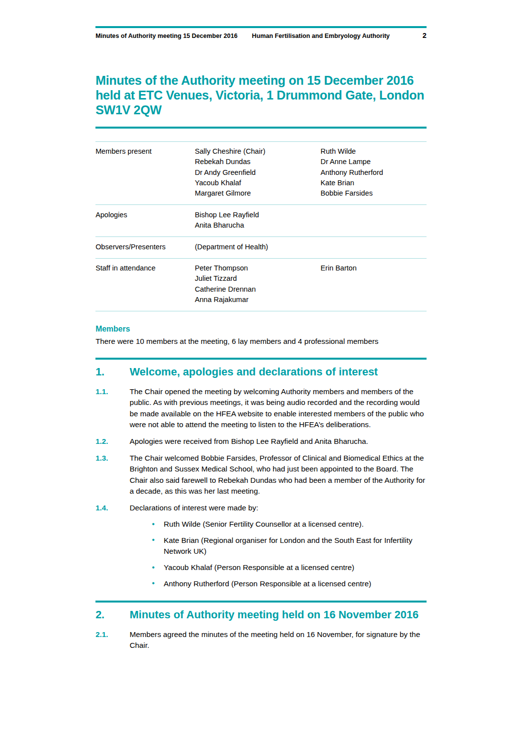Minutes of Authority meeting 15 December 2016 Human Fertilisation and Embryology Authority 2
Minutes of the Authority meeting on 15 December 2016 held at ETC Venues, Victoria, 1 Drummond Gate, London SW1V 2QW
| Members present | Sally Cheshire (Chair) Rebekah Dundas Dr Andy Greenfield Yacoub Khalaf Margaret Gilmore | Ruth Wilde Dr Anne Lampe Anthony Rutherford Kate Brian Bobbie Farsides |
| Apologies | Bishop Lee Rayfield Anita Bharucha | |
| Observers/Presenters | (Department of Health) | |
| Staff in attendance | Peter Thompson Juliet Tizzard Catherine Drennan Anna Rajakumar | Erin Barton |
Members
There were 10 members at the meeting, 6 lay members and 4 professional members
1. Welcome, apologies and declarations of interest
1.1.
The Chair opened the meeting by welcoming Authority members and members of the public. As with previous meetings, it was being audio recorded and the recording would be made available on the HFEA website to enable interested members of the public who were not able to attend the meeting to listen to the HFEA’s deliberations.
1.2.
Apologies were received from Bishop Lee Rayfield and Anita Bharucha.
1.3.
The Chair welcomed Bobbie Farsides, Professor of Clinical and Biomedical Ethics at the Brighton and Sussex Medical School, who had just been appointed to the Board. The Chair also said farewell to Rebekah Dundas who had been a member of the Authority for a decade, as this was her last meeting.
1.4.
Declarations of interest were made by:
Ruth Wilde (Senior Fertility Counsellor at a licensed centre).
Kate Brian (Regional organiser for London and the South East for Infertility Network UK)
Yacoub Khalaf (Person Responsible at a licensed centre)
Anthony Rutherford (Person Responsible at a licensed centre)
2. Minutes of Authority meeting held on 16 November 2016
2.1.
Members agreed the minutes of the meeting held on 16 November, for signature by the Chair.